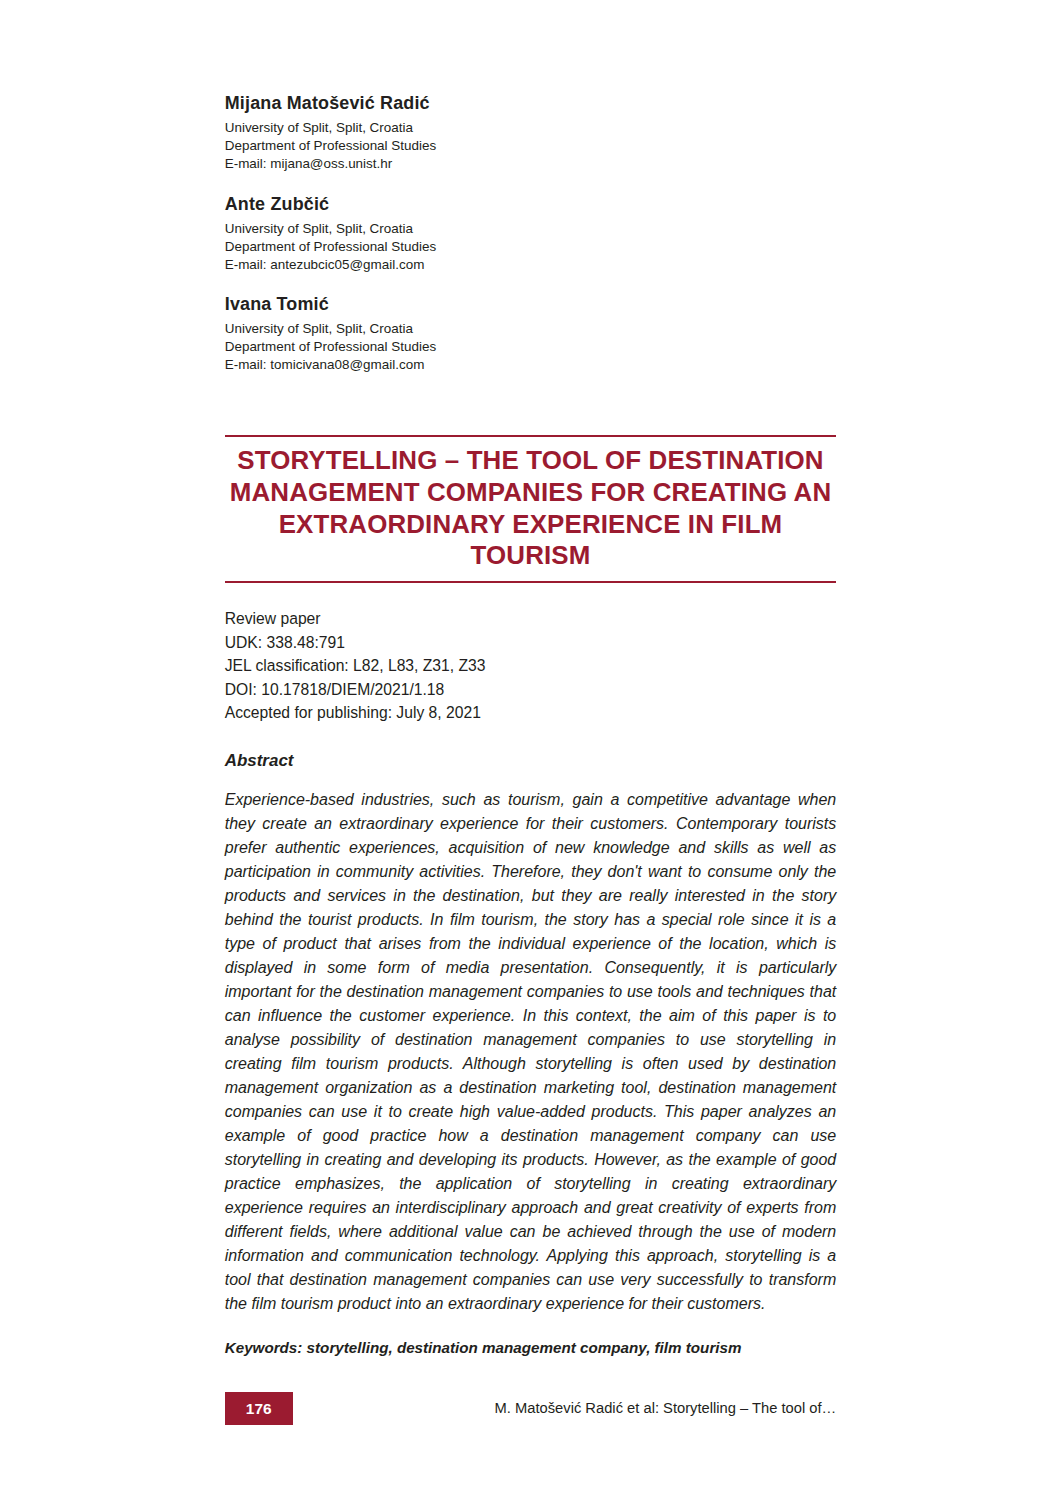Mijana Matošević Radić
University of Split, Split, Croatia
Department of Professional Studies
E-mail: mijana@oss.unist.hr
Ante Zubčić
University of Split, Split, Croatia
Department of Professional Studies
E-mail: antezubcic05@gmail.com
Ivana Tomić
University of Split, Split, Croatia
Department of Professional Studies
E-mail: tomicivana08@gmail.com
Storytelling – the tool of destination management companies for creating an extraordinary experience in film tourism
Review paper
UDK: 338.48:791
JEL classification: L82, L83, Z31, Z33
DOI: 10.17818/DIEM/2021/1.18
Accepted for publishing: July 8, 2021
Abstract
Experience-based industries, such as tourism, gain a competitive advantage when they create an extraordinary experience for their customers. Contemporary tourists prefer authentic experiences, acquisition of new knowledge and skills as well as participation in community activities. Therefore, they don't want to consume only the products and services in the destination, but they are really interested in the story behind the tourist products. In film tourism, the story has a special role since it is a type of product that arises from the individual experience of the location, which is displayed in some form of media presentation. Consequently, it is particularly important for the destination management companies to use tools and techniques that can influence the customer experience. In this context, the aim of this paper is to analyse possibility of destination management companies to use storytelling in creating film tourism products. Although storytelling is often used by destination management organization as a destination marketing tool, destination management companies can use it to create high value-added products. This paper analyzes an example of good practice how a destination management company can use storytelling in creating and developing its products. However, as the example of good practice emphasizes, the application of storytelling in creating extraordinary experience requires an interdisciplinary approach and great creativity of experts from different fields, where additional value can be achieved through the use of modern information and communication technology. Applying this approach, storytelling is a tool that destination management companies can use very successfully to transform the film tourism product into an extraordinary experience for their customers.
Keywords: storytelling, destination management company, film tourism
176
M. Matošević Radić et al: Storytelling – The tool of…